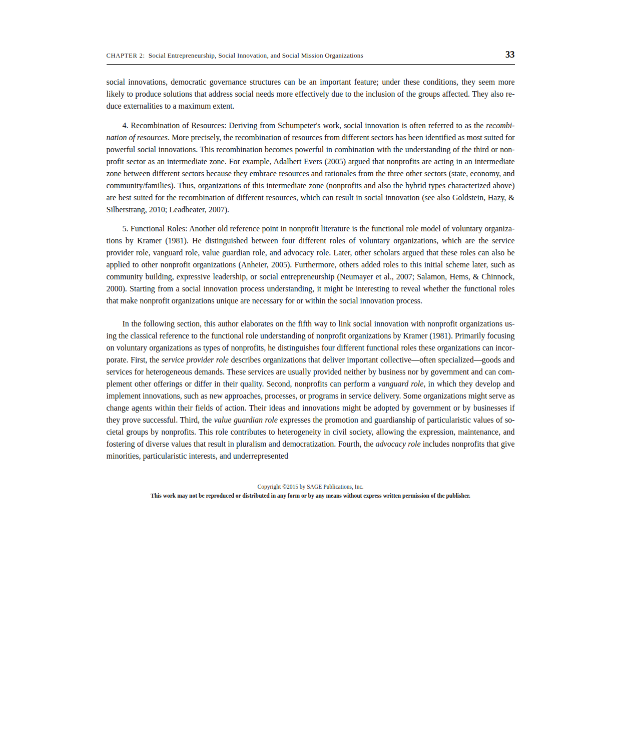Chapter 2: Social Entrepreneurship, Social Innovation, and Social Mission Organizations 33
social innovations, democratic governance structures can be an important feature; under these conditions, they seem more likely to produce solutions that address social needs more effectively due to the inclusion of the groups affected. They also reduce externalities to a maximum extent.
4. Recombination of Resources: Deriving from Schumpeter's work, social innovation is often referred to as the recombination of resources. More precisely, the recombination of resources from different sectors has been identified as most suited for powerful social innovations. This recombination becomes powerful in combination with the understanding of the third or nonprofit sector as an intermediate zone. For example, Adalbert Evers (2005) argued that nonprofits are acting in an intermediate zone between different sectors because they embrace resources and rationales from the three other sectors (state, economy, and community/families). Thus, organizations of this intermediate zone (nonprofits and also the hybrid types characterized above) are best suited for the recombination of different resources, which can result in social innovation (see also Goldstein, Hazy, & Silberstrang, 2010; Leadbeater, 2007).
5. Functional Roles: Another old reference point in nonprofit literature is the functional role model of voluntary organizations by Kramer (1981). He distinguished between four different roles of voluntary organizations, which are the service provider role, vanguard role, value guardian role, and advocacy role. Later, other scholars argued that these roles can also be applied to other nonprofit organizations (Anheier, 2005). Furthermore, others added roles to this initial scheme later, such as community building, expressive leadership, or social entrepreneurship (Neumayer et al., 2007; Salamon, Hems, & Chinnock, 2000). Starting from a social innovation process understanding, it might be interesting to reveal whether the functional roles that make nonprofit organizations unique are necessary for or within the social innovation process.
In the following section, this author elaborates on the fifth way to link social innovation with nonprofit organizations using the classical reference to the functional role understanding of nonprofit organizations by Kramer (1981). Primarily focusing on voluntary organizations as types of nonprofits, he distinguishes four different functional roles these organizations can incorporate. First, the service provider role describes organizations that deliver important collective—often specialized—goods and services for heterogeneous demands. These services are usually provided neither by business nor by government and can complement other offerings or differ in their quality. Second, nonprofits can perform a vanguard role, in which they develop and implement innovations, such as new approaches, processes, or programs in service delivery. Some organizations might serve as change agents within their fields of action. Their ideas and innovations might be adopted by government or by businesses if they prove successful. Third, the value guardian role expresses the promotion and guardianship of particularistic values of societal groups by nonprofits. This role contributes to heterogeneity in civil society, allowing the expression, maintenance, and fostering of diverse values that result in pluralism and democratization. Fourth, the advocacy role includes nonprofits that give minorities, particularistic interests, and underrepresented
Copyright ©2015 by SAGE Publications, Inc.
This work may not be reproduced or distributed in any form or by any means without express written permission of the publisher.